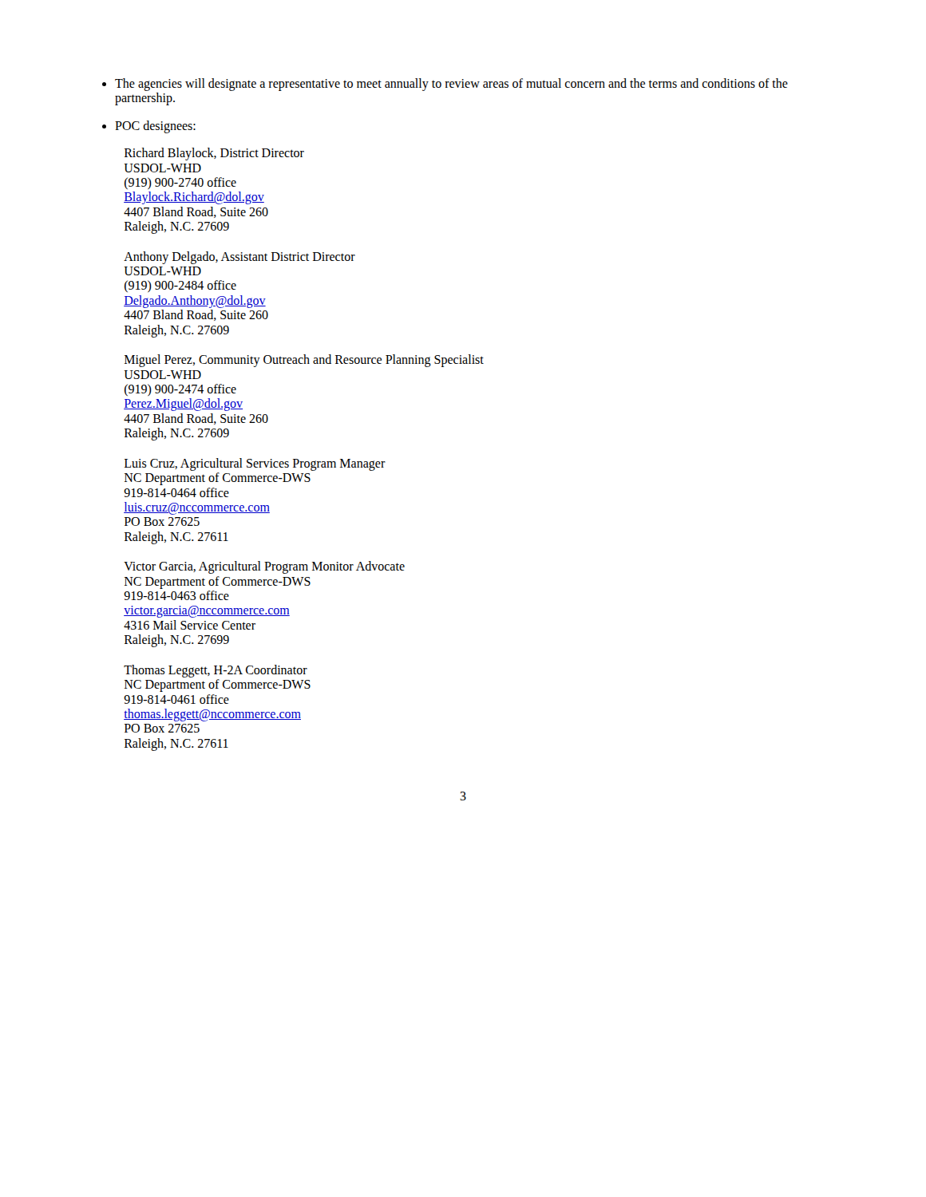The agencies will designate a representative to meet annually to review areas of mutual concern and the terms and conditions of the partnership.
POC designees:
Richard Blaylock, District Director
USDOL-WHD
(919) 900-2740 office
Blaylock.Richard@dol.gov
4407 Bland Road, Suite 260
Raleigh, N.C. 27609
Anthony Delgado, Assistant District Director
USDOL-WHD
(919) 900-2484 office
Delgado.Anthony@dol.gov
4407 Bland Road, Suite 260
Raleigh, N.C. 27609
Miguel Perez, Community Outreach and Resource Planning Specialist
USDOL-WHD
(919) 900-2474 office
Perez.Miguel@dol.gov
4407 Bland Road, Suite 260
Raleigh, N.C. 27609
Luis Cruz, Agricultural Services Program Manager
NC Department of Commerce-DWS
919-814-0464 office
luis.cruz@nccommerce.com
PO Box 27625
Raleigh, N.C. 27611
Victor Garcia, Agricultural Program Monitor Advocate
NC Department of Commerce-DWS
919-814-0463 office
victor.garcia@nccommerce.com
4316 Mail Service Center
Raleigh, N.C. 27699
Thomas Leggett, H-2A Coordinator
NC Department of Commerce-DWS
919-814-0461 office
thomas.leggett@nccommerce.com
PO Box 27625
Raleigh, N.C. 27611
3